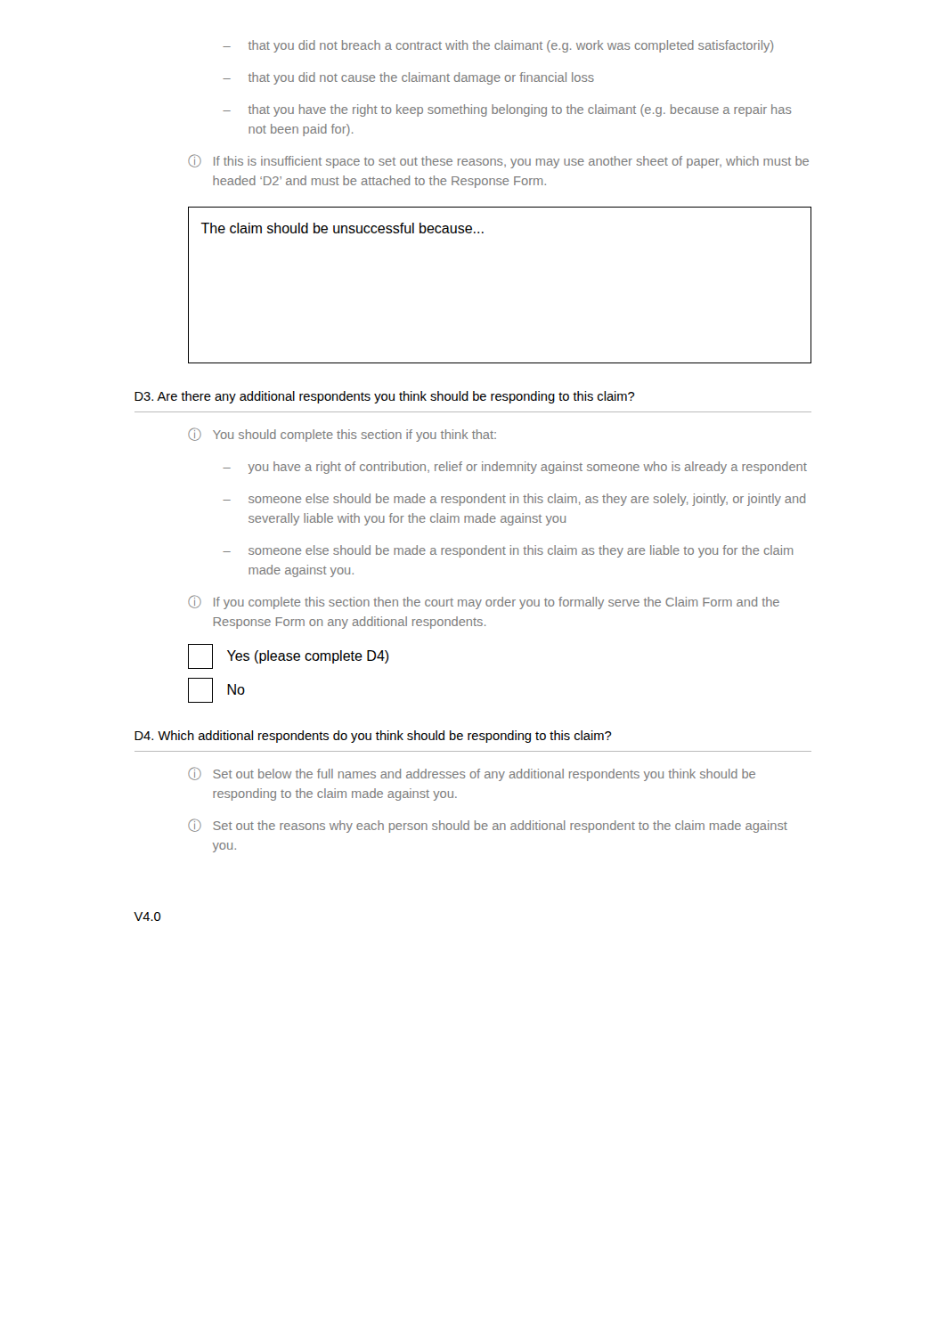that you did not breach a contract with the claimant (e.g. work was completed satisfactorily)
that you did not cause the claimant damage or financial loss
that you have the right to keep something belonging to the claimant (e.g. because a repair has not been paid for).
If this is insufficient space to set out these reasons, you may use another sheet of paper, which must be headed ‘D2’ and must be attached to the Response Form.
The claim should be unsuccessful because...
D3. Are there any additional respondents you think should be responding to this claim?
You should complete this section if you think that:
you have a right of contribution, relief or indemnity against someone who is already a respondent
someone else should be made a respondent in this claim, as they are solely, jointly, or jointly and severally liable with you for the claim made against you
someone else should be made a respondent in this claim as they are liable to you for the claim made against you.
If you complete this section then the court may order you to formally serve the Claim Form and the Response Form on any additional respondents.
Yes (please complete D4)
No
D4. Which additional respondents do you think should be responding to this claim?
Set out below the full names and addresses of any additional respondents you think should be responding to the claim made against you.
Set out the reasons why each person should be an additional respondent to the claim made against you.
V4.0